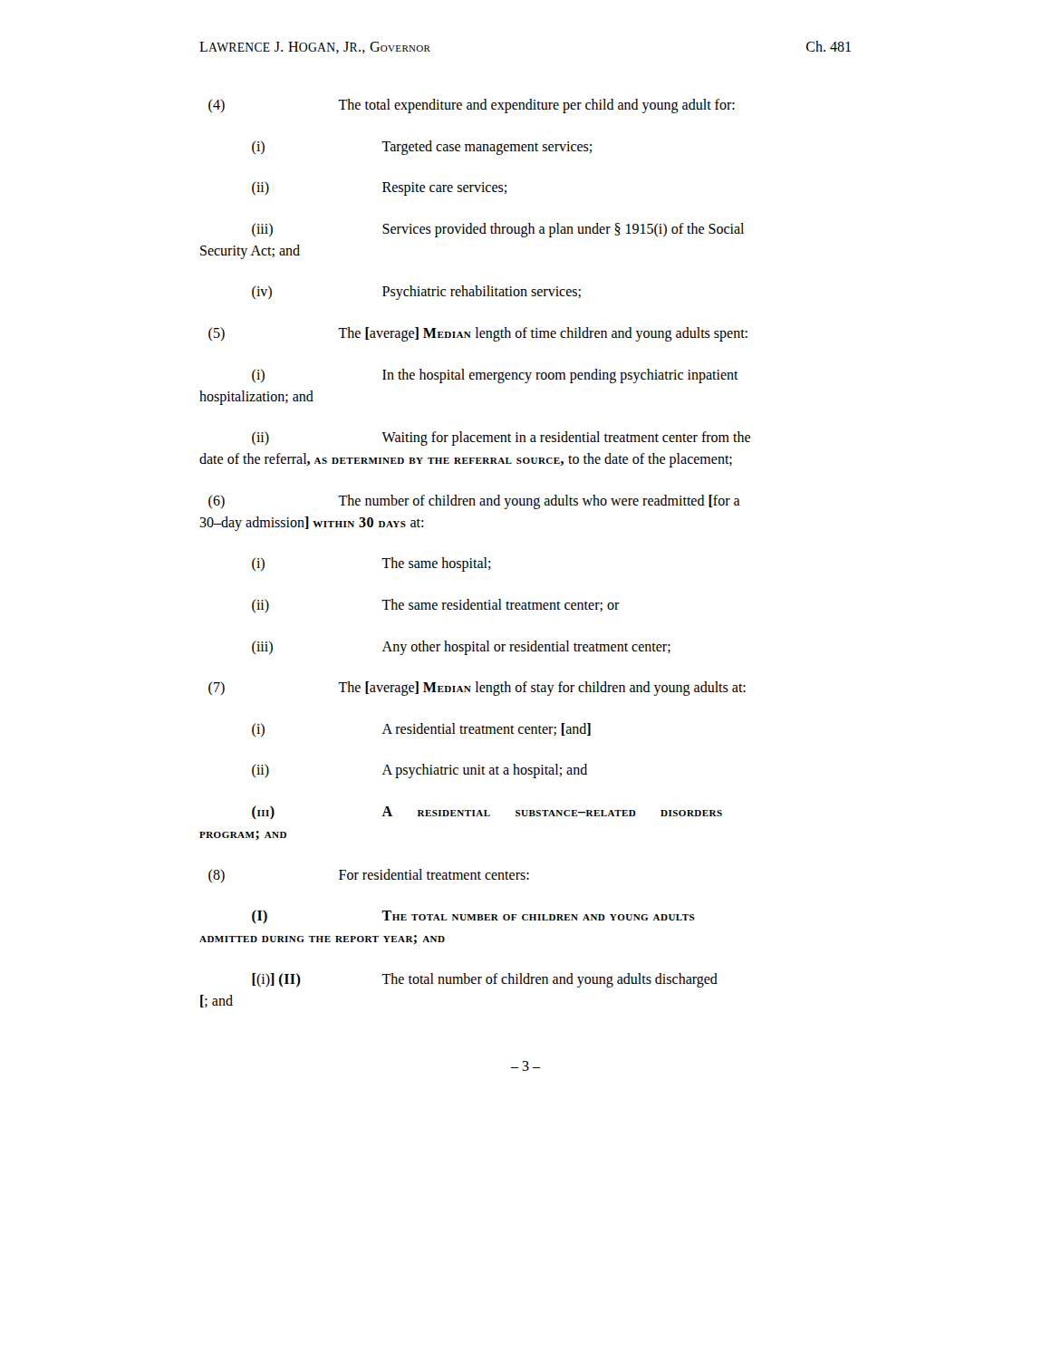LAWRENCE J. HOGAN, JR., Governor Ch. 481
(4) The total expenditure and expenditure per child and young adult for:
(i) Targeted case management services;
(ii) Respite care services;
(iii) Services provided through a plan under § 1915(i) of the Social
Security Act; and
(iv) Psychiatric rehabilitation services;
(5) The [average] Median length of time children and young adults spent:
(i) In the hospital emergency room pending psychiatric inpatient
hospitalization; and
(ii) Waiting for placement in a residential treatment center from the
date of the referral, as determined by the referral source, to the date of the placement;
(6) The number of children and young adults who were readmitted [for a
30–day admission] within 30 days at:
(i) The same hospital;
(ii) The same residential treatment center; or
(iii) Any other hospital or residential treatment center;
(7) The [average] Median length of stay for children and young adults at:
(i) A residential treatment center; [and]
(ii) A psychiatric unit at a hospital; and
(iii) A residential substance–related disorders
program; and
(8) For residential treatment centers:
(I) The total number of children and young adults
admitted during the report year; and
[(i)] (II) The total number of children and young adults discharged
[; and
– 3 –